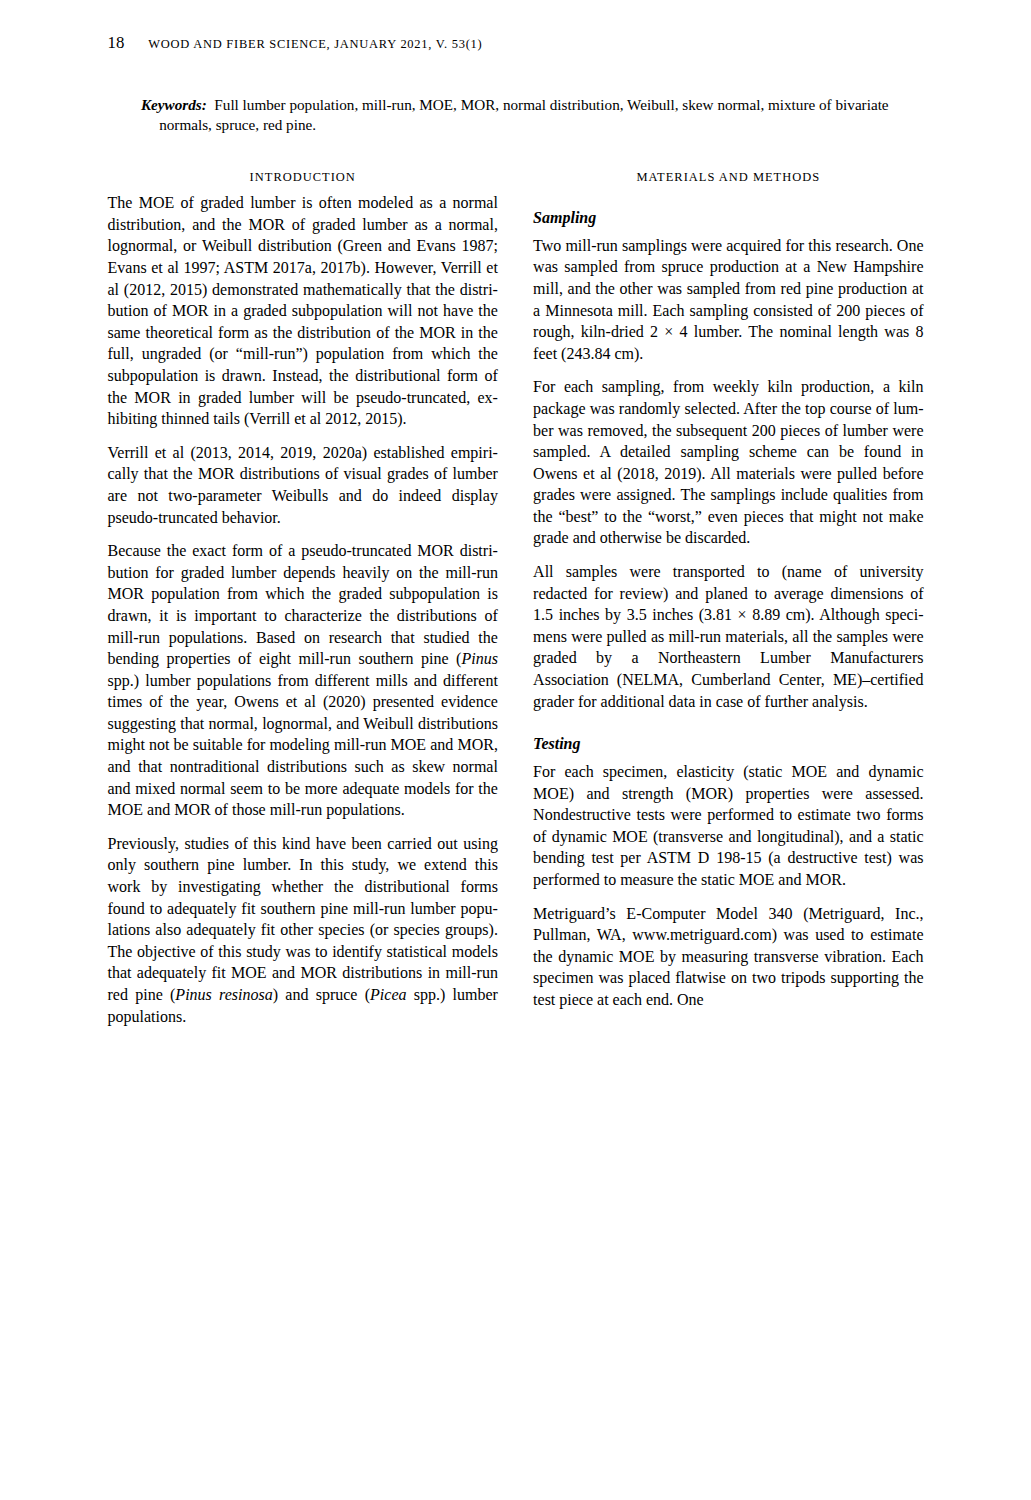18 Wood and Fiber Science, January 2021, V. 53(1)
Keywords: Full lumber population, mill-run, MOE, MOR, normal distribution, Weibull, skew normal, mixture of bivariate normals, spruce, red pine.
Introduction
The MOE of graded lumber is often modeled as a normal distribution, and the MOR of graded lumber as a normal, lognormal, or Weibull distribution (Green and Evans 1987; Evans et al 1997; ASTM 2017a, 2017b). However, Verrill et al (2012, 2015) demonstrated mathematically that the distribution of MOR in a graded subpopulation will not have the same theoretical form as the distribution of the MOR in the full, ungraded (or “mill-run”) population from which the subpopulation is drawn. Instead, the distributional form of the MOR in graded lumber will be pseudo-truncated, exhibiting thinned tails (Verrill et al 2012, 2015).
Verrill et al (2013, 2014, 2019, 2020a) established empirically that the MOR distributions of visual grades of lumber are not two-parameter Weibulls and do indeed display pseudo-truncated behavior.
Because the exact form of a pseudo-truncated MOR distribution for graded lumber depends heavily on the mill-run MOR population from which the graded subpopulation is drawn, it is important to characterize the distributions of mill-run populations. Based on research that studied the bending properties of eight mill-run southern pine (Pinus spp.) lumber populations from different mills and different times of the year, Owens et al (2020) presented evidence suggesting that normal, lognormal, and Weibull distributions might not be suitable for modeling mill-run MOE and MOR, and that nontraditional distributions such as skew normal and mixed normal seem to be more adequate models for the MOE and MOR of those mill-run populations.
Previously, studies of this kind have been carried out using only southern pine lumber. In this study, we extend this work by investigating whether the distributional forms found to adequately fit southern pine mill-run lumber populations also adequately fit other species (or species groups). The objective of this study was to identify statistical models that adequately fit MOE and MOR distributions in mill-run red pine (Pinus resinosa) and spruce (Picea spp.) lumber populations.
Materials and Methods
Sampling
Two mill-run samplings were acquired for this research. One was sampled from spruce production at a New Hampshire mill, and the other was sampled from red pine production at a Minnesota mill. Each sampling consisted of 200 pieces of rough, kiln-dried 2 × 4 lumber. The nominal length was 8 feet (243.84 cm).
For each sampling, from weekly kiln production, a kiln package was randomly selected. After the top course of lumber was removed, the subsequent 200 pieces of lumber were sampled. A detailed sampling scheme can be found in Owens et al (2018, 2019). All materials were pulled before grades were assigned. The samplings include qualities from the “best” to the “worst,” even pieces that might not make grade and otherwise be discarded.
All samples were transported to (name of university redacted for review) and planed to average dimensions of 1.5 inches by 3.5 inches (3.81 × 8.89 cm). Although specimens were pulled as mill-run materials, all the samples were graded by a Northeastern Lumber Manufacturers Association (NELMA, Cumberland Center, ME)–certified grader for additional data in case of further analysis.
Testing
For each specimen, elasticity (static MOE and dynamic MOE) and strength (MOR) properties were assessed. Nondestructive tests were performed to estimate two forms of dynamic MOE (transverse and longitudinal), and a static bending test per ASTM D 198-15 (a destructive test) was performed to measure the static MOE and MOR.
Metriguard’s E-Computer Model 340 (Metriguard, Inc., Pullman, WA, www.metriguard.com) was used to estimate the dynamic MOE by measuring transverse vibration. Each specimen was placed flatwise on two tripods supporting the test piece at each end. One